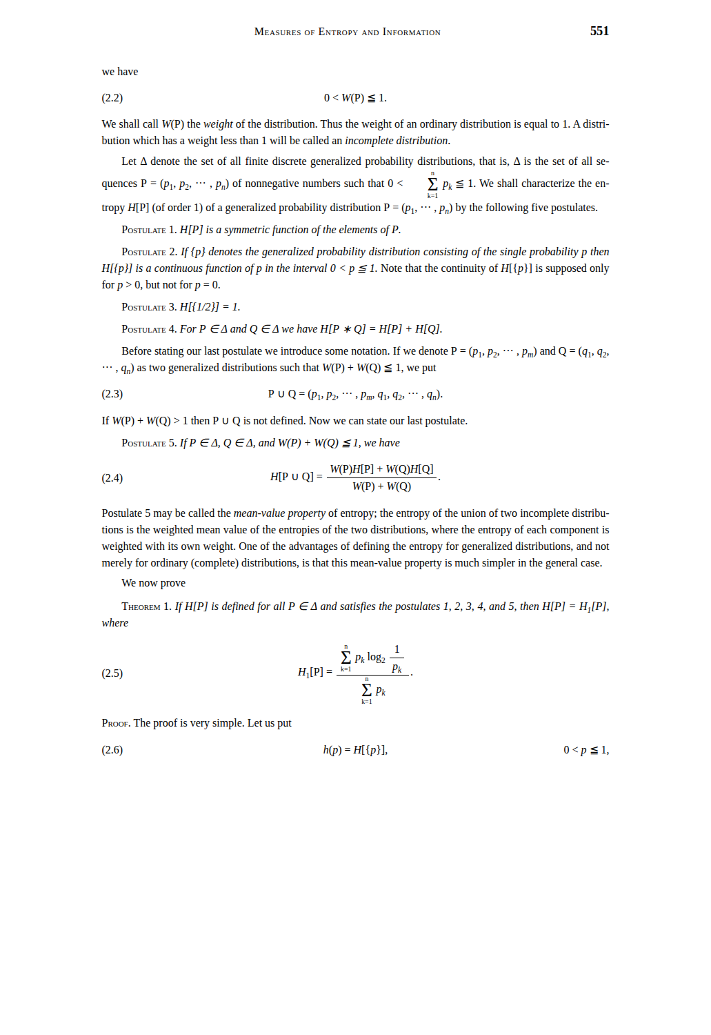Measures of Entropy and Information 551
we have
(2.2) 0 < W(P) ≦ 1.
We shall call W(P) the weight of the distribution. Thus the weight of an ordinary distribution is equal to 1. A distribution which has a weight less than 1 will be called an incomplete distribution.
Let Δ denote the set of all finite discrete generalized probability distributions, that is, Δ is the set of all sequences P = (p1, p2, ··· , pn) of nonnegative numbers such that 0 < nΣk=1 pk ≦ 1. We shall characterize the entropy H[P] (of order 1) of a generalized probability distribution P = (p1, ··· , pn) by the following five postulates.
Postulate 1. H[P] is a symmetric function of the elements of P.
Postulate 2. If {p} denotes the generalized probability distribution consisting of the single probability p then H[{p}] is a continuous function of p in the interval 0 < p ≦ 1. Note that the continuity of H[{p}] is supposed only for p > 0, but not for p = 0.
Postulate 3. H[{1/2}] = 1.
Postulate 4. For P ∈ Δ and Q ∈ Δ we have H[P ∗ Q] = H[P] + H[Q].
Before stating our last postulate we introduce some notation. If we denote P = (p1, p2, ··· , pm) and Q = (q1, q2, ··· , qn) as two generalized distributions such that W(P) + W(Q) ≦ 1, we put
(2.3) P ∪ Q = (p1, p2, ··· , pm, q1, q2, ··· , qn).
If W(P) + W(Q) > 1 then P ∪ Q is not defined. Now we can state our last postulate.
Postulate 5. If P ∈ Δ, Q ∈ Δ, and W(P) + W(Q) ≦ 1, we have
(2.4) H[P ∪ Q] = W(P)H[P] + W(Q)H[Q] W(P) + W(Q).
Postulate 5 may be called the mean-value property of entropy; the entropy of the union of two incomplete distributions is the weighted mean value of the entropies of the two distributions, where the entropy of each component is weighted with its own weight. One of the advantages of defining the entropy for generalized distributions, and not merely for ordinary (complete) distributions, is that this mean-value property is much simpler in the general case.
We now prove
Theorem 1. If H[P] is defined for all P ∈ Δ and satisfies the postulates 1, 2, 3, 4, and 5, then H[P] = H1[P], where
(2.5) H1[P] = nΣk=1 pk log2 1 pk nΣk=1 pk.
Proof. The proof is very simple. Let us put
(2.6) h(p) = H[{p}], 0 < p ≦ 1,